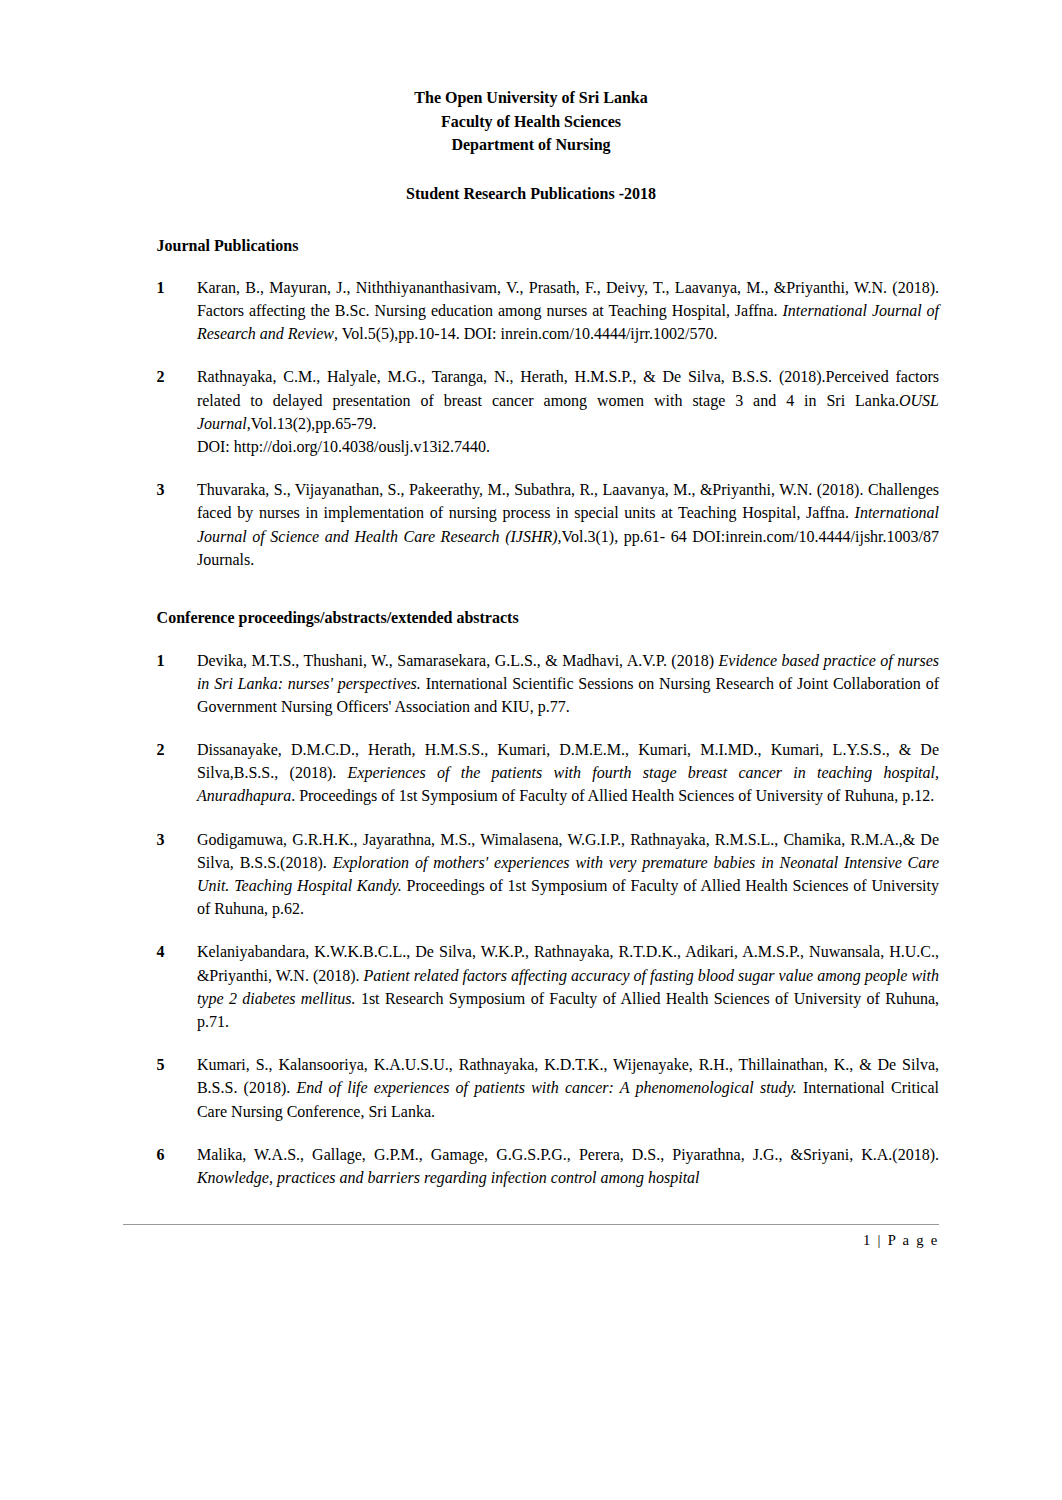The Open University of Sri Lanka Faculty of Health Sciences Department of Nursing
Student Research Publications -2018
Journal Publications
1 Karan, B., Mayuran, J., Niththiyananthasivam, V., Prasath, F., Deivy, T., Laavanya, M., &Priyanthi, W.N. (2018). Factors affecting the B.Sc. Nursing education among nurses at Teaching Hospital, Jaffna. International Journal of Research and Review, Vol.5(5),pp.10-14. DOI: inrein.com/10.4444/ijrr.1002/570.
2 Rathnayaka, C.M., Halyale, M.G., Taranga, N., Herath, H.M.S.P., & De Silva, B.S.S. (2018).Perceived factors related to delayed presentation of breast cancer among women with stage 3 and 4 in Sri Lanka.OUSL Journal,Vol.13(2),pp.65-79.
DOI: http://doi.org/10.4038/ouslj.v13i2.7440.
3 Thuvaraka, S., Vijayanathan, S., Pakeerathy, M., Subathra, R., Laavanya, M., &Priyanthi, W.N. (2018). Challenges faced by nurses in implementation of nursing process in special units at Teaching Hospital, Jaffna. International Journal of Science and Health Care Research (IJSHR), Vol.3(1), pp.61- 64 DOI:inrein.com/10.4444/ijshr.1003/87 Journals.
Conference proceedings/abstracts/extended abstracts
1 Devika, M.T.S., Thushani, W., Samarasekara, G.L.S., & Madhavi, A.V.P. (2018) Evidence based practice of nurses in Sri Lanka: nurses' perspectives. International Scientific Sessions on Nursing Research of Joint Collaboration of Government Nursing Officers' Association and KIU, p.77.
2 Dissanayake, D.M.C.D., Herath, H.M.S.S., Kumari, D.M.E.M., Kumari, M.I.MD., Kumari, L.Y.S.S., & De Silva,B.S.S., (2018). Experiences of the patients with fourth stage breast cancer in teaching hospital, Anuradhapura. Proceedings of 1st Symposium of Faculty of Allied Health Sciences of University of Ruhuna, p.12.
3 Godigamuwa, G.R.H.K., Jayarathna, M.S., Wimalasena, W.G.I.P., Rathnayaka, R.M.S.L., Chamika, R.M.A.,& De Silva, B.S.S.(2018). Exploration of mothers' experiences with very premature babies in Neonatal Intensive Care Unit. Teaching Hospital Kandy. Proceedings of 1st Symposium of Faculty of Allied Health Sciences of University of Ruhuna, p.62.
4 Kelaniyabandara, K.W.K.B.C.L., De Silva, W.K.P., Rathnayaka, R.T.D.K., Adikari, A.M.S.P., Nuwansala, H.U.C., &Priyanthi, W.N. (2018). Patient related factors affecting accuracy of fasting blood sugar value among people with type 2 diabetes mellitus. 1st Research Symposium of Faculty of Allied Health Sciences of University of Ruhuna, p.71.
5 Kumari, S., Kalansooriya, K.A.U.S.U., Rathnayaka, K.D.T.K., Wijenayake, R.H., Thillainathan, K., & De Silva, B.S.S. (2018). End of life experiences of patients with cancer: A phenomenological study. International Critical Care Nursing Conference, Sri Lanka.
6 Malika, W.A.S., Gallage, G.P.M., Gamage, G.G.S.P.G., Perera, D.S., Piyarathna, J.G., &Sriyani, K.A.(2018). Knowledge, practices and barriers regarding infection control among hospital
1 | P a g e